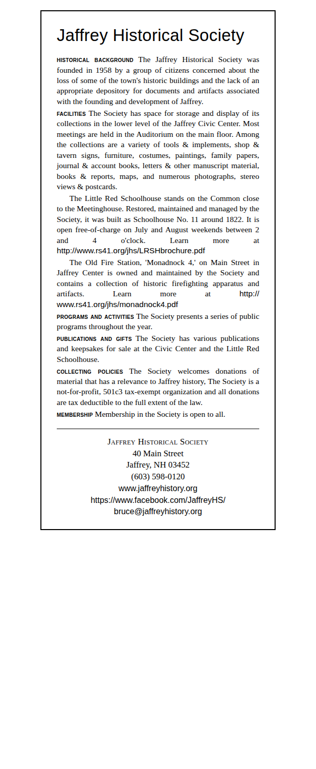Jaffrey Historical Society
Historical Background The Jaffrey Historical Society was founded in 1958 by a group of citizens concerned about the loss of some of the town's historic buildings and the lack of an appropriate depository for documents and artifacts associated with the founding and development of Jaffrey.
Facilities The Society has space for storage and display of its collections in the lower level of the Jaffrey Civic Center. Most meetings are held in the Auditorium on the main floor. Among the collections are a variety of tools & implements, shop & tavern signs, furniture, costumes, paintings, family papers, journal & account books, letters & other manuscript material, books & reports, maps, and numerous photographs, stereo views & postcards.
The Little Red Schoolhouse stands on the Common close to the Meetinghouse. Restored, maintained and managed by the Society, it was built as Schoolhouse No. 11 around 1822. It is open free-of-charge on July and August weekends between 2 and 4 o'clock. Learn more at http://www.rs41.org/jhs/LRSHbrochure.pdf
The Old Fire Station, 'Monadnock 4,' on Main Street in Jaffrey Center is owned and maintained by the Society and contains a collection of historic firefighting apparatus and artifacts. Learn more at http:// www.rs41.org/jhs/monadnock4.pdf
Programs and Activities The Society presents a series of public programs throughout the year.
Publications and Gifts The Society has various publications and keepsakes for sale at the Civic Center and the Little Red Schoolhouse.
Collecting policies The Society welcomes donations of material that has a relevance to Jaffrey history, The Society is a not-for-profit, 501c3 tax-exempt organization and all donations are tax deductible to the full extent of the law.
Membership Membership in the Society is open to all.
Jaffrey Historical Society
40 Main Street
Jaffrey, NH 03452
(603) 598-0120
www.jaffreyhistory.org
https://www.facebook.com/JaffreyHS/
bruce@jaffreyhistory.org